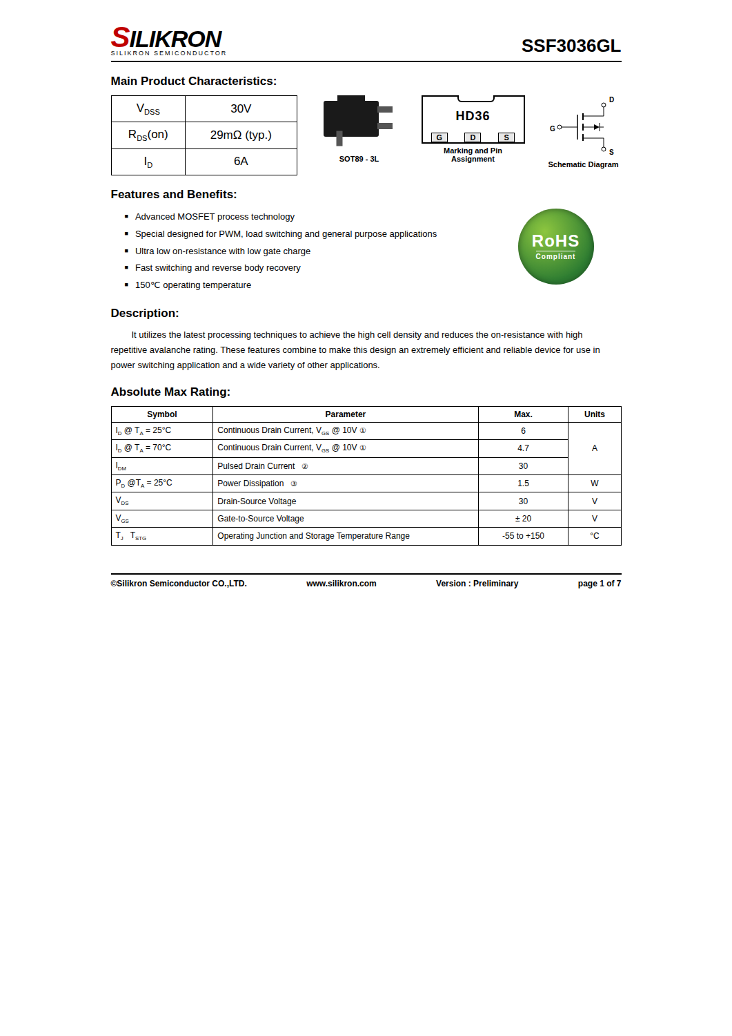SILIKRON
SILIKRON SEMICONDUCTOR
SSF3036GL
Main Product Characteristics:
| V DSS | 30V |
| R DS (on) | 29mΩ (typ.) |
| I D | 6A |
SOT89 - 3L
HD36
GDS
Marking and Pin
Assignment
D S G
Schematic Diagram
Features and Benefits:
Advanced MOSFET process technology
Special designed for PWM, load switching and general purpose applications
Ultra low on-resistance with low gate charge
Fast switching and reverse body recovery
150℃ operating temperature
RoHS
Compliant
Description:
It utilizes the latest processing techniques to achieve the high cell density and reduces the on-resistance with high repetitive avalanche rating. These features combine to make this design an extremely efficient and reliable device for use in power switching application and a wide variety of other applications.
Absolute Max Rating:
| Symbol | Parameter | Max. | Units |
| --- | --- | --- | --- |
| I D @ T A = 25°C | Continuous Drain Current, V GS @ 10V ① | 6 | A |
| I D @ T A = 70°C | Continuous Drain Current, V GS @ 10V ① | 4.7 |
| I DM | Pulsed Drain Current ② | 30 |
| P D @T A = 25°C | Power Dissipation ③ | 1.5 | W |
| V DS | Drain-Source Voltage | 30 | V |
| V GS | Gate-to-Source Voltage | ± 20 | V |
| T J T STG | Operating Junction and Storage Temperature Range | -55 to +150 | °C |
©Silikron Semiconductor CO.,LTD. www.silikron.com Version : Preliminary page 1 of 7